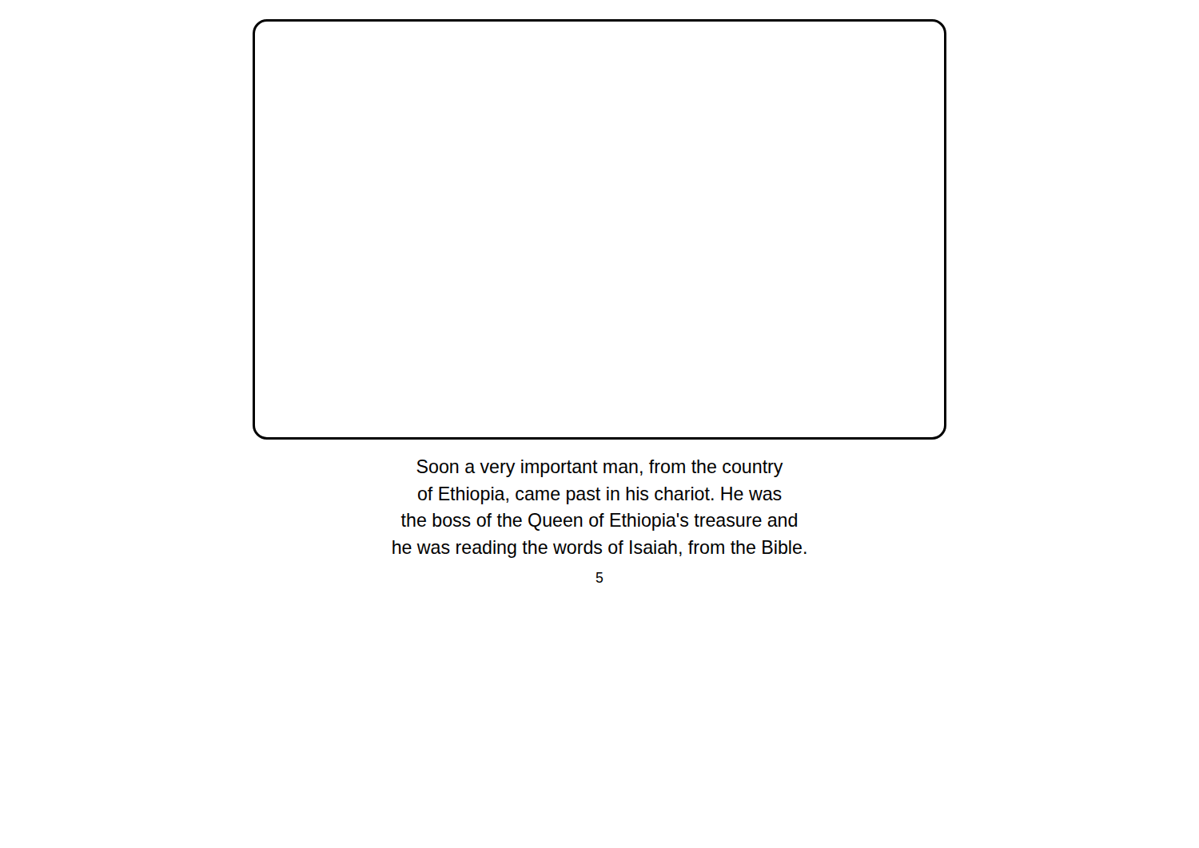Line drawing for coloring: an important man from Ethiopia sits in his chariot reading a scroll, while Philip runs toward him across the desert road.
Soon a very important man, from the country
of Ethiopia, came past in his chariot. He was
the boss of the Queen of Ethiopia's treasure and
he was reading the words of Isaiah, from the Bible.
5